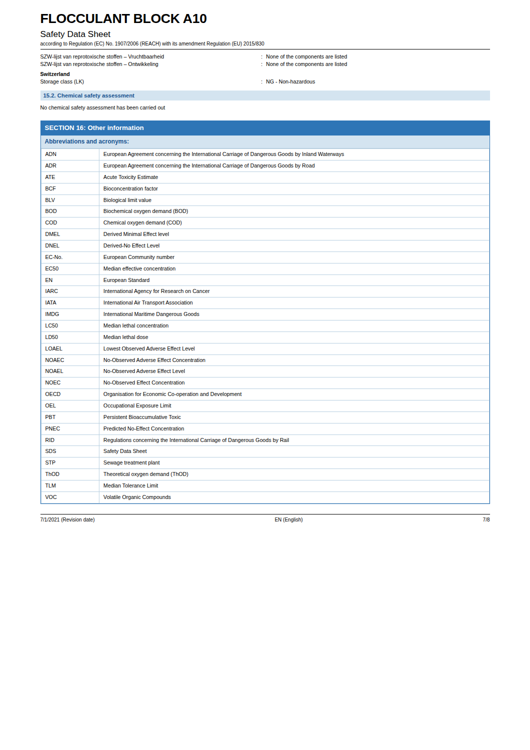FLOCCULANT BLOCK A10
Safety Data Sheet
according to Regulation (EC) No. 1907/2006 (REACH) with its amendment Regulation (EU) 2015/830
SZW-lijst van reprotoxische stoffen – Vruchtbaarheid
:
None of the components are listed
SZW-lijst van reprotoxische stoffen – Ontwikkeling
:
None of the components are listed
Switzerland
Storage class (LK)
:
NG - Non-hazardous
15.2. Chemical safety assessment
No chemical safety assessment has been carried out
SECTION 16: Other information
Abbreviations and acronyms:
| ADN | European Agreement concerning the International Carriage of Dangerous Goods by Inland Waterways |
| ADR | European Agreement concerning the International Carriage of Dangerous Goods by Road |
| ATE | Acute Toxicity Estimate |
| BCF | Bioconcentration factor |
| BLV | Biological limit value |
| BOD | Biochemical oxygen demand (BOD) |
| COD | Chemical oxygen demand (COD) |
| DMEL | Derived Minimal Effect level |
| DNEL | Derived-No Effect Level |
| EC-No. | European Community number |
| EC50 | Median effective concentration |
| EN | European Standard |
| IARC | International Agency for Research on Cancer |
| IATA | International Air Transport Association |
| IMDG | International Maritime Dangerous Goods |
| LC50 | Median lethal concentration |
| LD50 | Median lethal dose |
| LOAEL | Lowest Observed Adverse Effect Level |
| NOAEC | No-Observed Adverse Effect Concentration |
| NOAEL | No-Observed Adverse Effect Level |
| NOEC | No-Observed Effect Concentration |
| OECD | Organisation for Economic Co-operation and Development |
| OEL | Occupational Exposure Limit |
| PBT | Persistent Bioaccumulative Toxic |
| PNEC | Predicted No-Effect Concentration |
| RID | Regulations concerning the International Carriage of Dangerous Goods by Rail |
| SDS | Safety Data Sheet |
| STP | Sewage treatment plant |
| ThOD | Theoretical oxygen demand (ThOD) |
| TLM | Median Tolerance Limit |
| VOC | Volatile Organic Compounds |
7/1/2021 (Revision date)
EN (English)
7/8